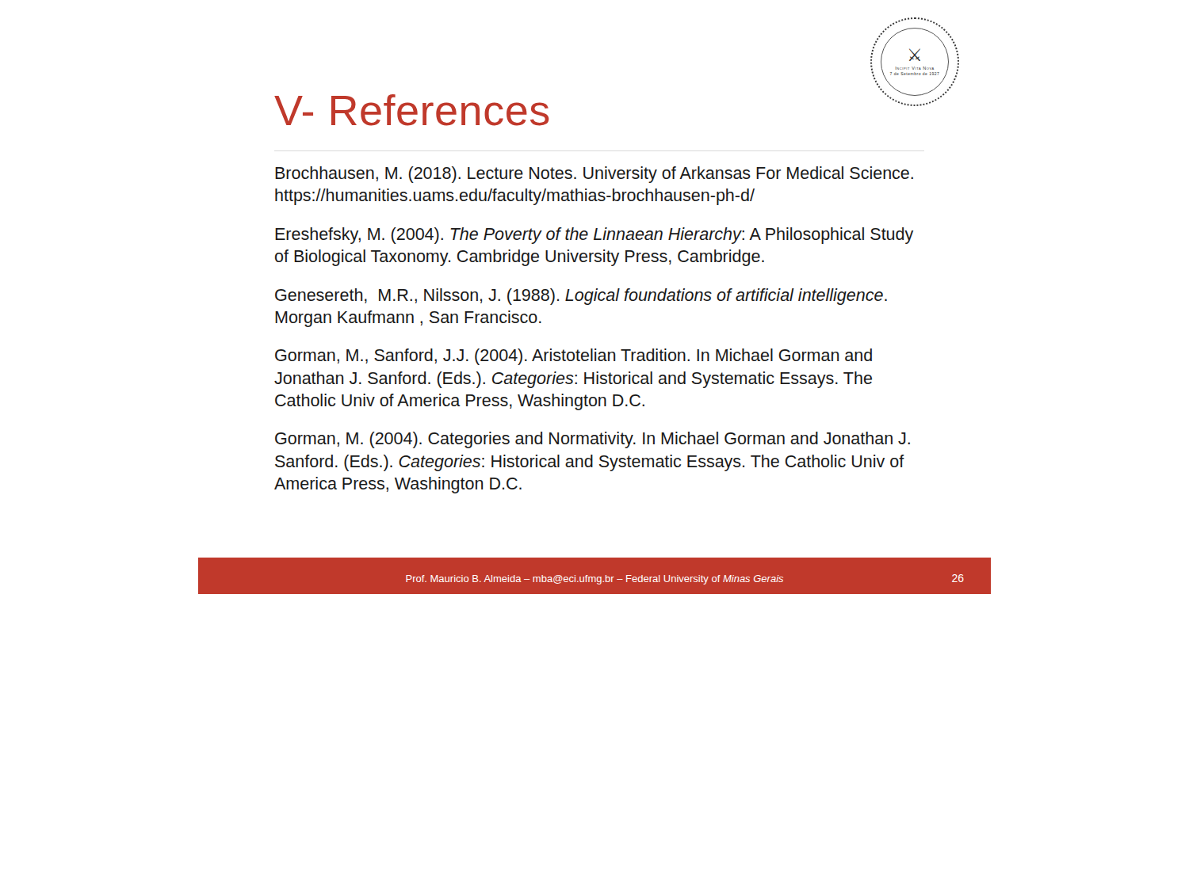⚔
Incipit Vita Nova
7 de Setembro de 1927
V- References
Brochhausen, M. (2018). Lecture Notes. University of Arkansas For Medical Science. https://humanities.uams.edu/faculty/mathias-brochhausen-ph-d/
Ereshefsky, M. (2004). The Poverty of the Linnaean Hierarchy: A Philosophical Study of Biological Taxonomy. Cambridge University Press, Cambridge.
Genesereth, M.R., Nilsson, J. (1988). Logical foundations of artificial intelligence. Morgan Kaufmann , San Francisco.
Gorman, M., Sanford, J.J. (2004). Aristotelian Tradition. In Michael Gorman and Jonathan J. Sanford. (Eds.). Categories: Historical and Systematic Essays. The Catholic Univ of America Press, Washington D.C.
Gorman, M. (2004). Categories and Normativity. In Michael Gorman and Jonathan J. Sanford. (Eds.). Categories: Historical and Systematic Essays. The Catholic Univ of America Press, Washington D.C.
Prof. Mauricio B. Almeida – mba@eci.ufmg.br – Federal University of Minas Gerais
26